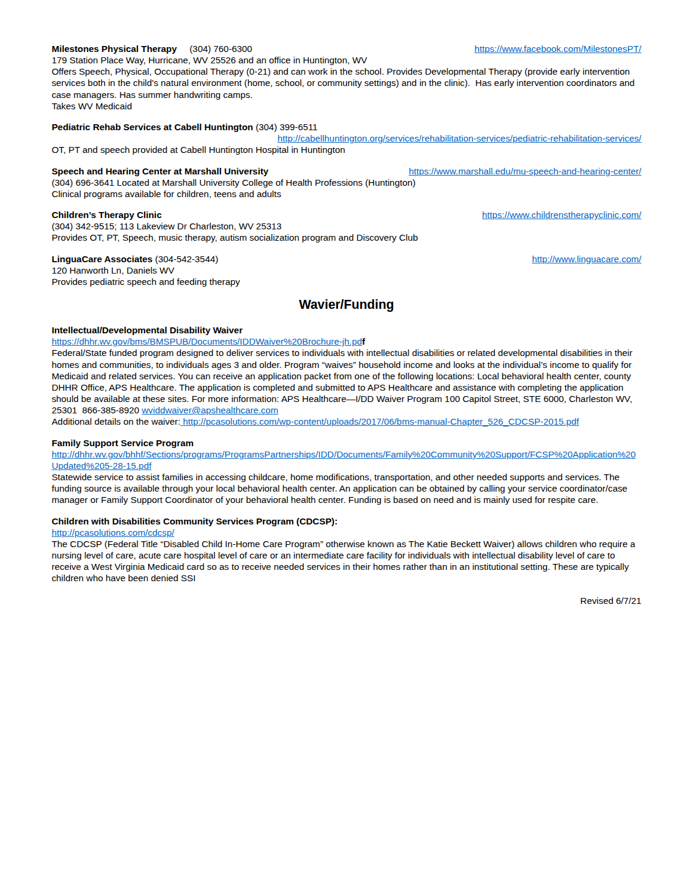Milestones Physical Therapy (304) 760-6300
https://www.facebook.com/MilestonesPT/
179 Station Place Way, Hurricane, WV 25526 and an office in Huntington, WV
Offers Speech, Physical, Occupational Therapy (0-21) and can work in the school. Provides Developmental Therapy (provide early intervention services both in the child's natural environment (home, school, or community settings) and in the clinic). Has early intervention coordinators and case managers. Has summer handwriting camps.
Takes WV Medicaid
Pediatric Rehab Services at Cabell Huntington (304) 399-6511
http://cabellhuntington.org/services/rehabilitation-services/pediatric-rehabilitation-services/
OT, PT and speech provided at Cabell Huntington Hospital in Huntington
Speech and Hearing Center at Marshall University
https://www.marshall.edu/mu-speech-and-hearing-center/
(304) 696-3641 Located at Marshall University College of Health Professions (Huntington)
Clinical programs available for children, teens and adults
Children’s Therapy Clinic
https://www.childrenstherapyclinic.com/
(304) 342-9515; 113 Lakeview Dr Charleston, WV 25313
Provides OT, PT, Speech, music therapy, autism socialization program and Discovery Club
LinguaCare Associates (304-542-3544)
http://www.linguacare.com/
120 Hanworth Ln, Daniels WV
Provides pediatric speech and feeding therapy
Wavier/Funding
Intellectual/Developmental Disability Waiver
https://dhhr.wv.gov/bms/BMSPUB/Documents/IDDWaiver%20Brochure-jh.pd f
Federal/State funded program designed to deliver services to individuals with intellectual disabilities or related developmental disabilities in their homes and communities, to individuals ages 3 and older. Program “waives” household income and looks at the individual’s income to qualify for Medicaid and related services. You can receive an application packet from one of the following locations: Local behavioral health center, county DHHR Office, APS Healthcare. The application is completed and submitted to APS Healthcare and assistance with completing the application should be available at these sites. For more information: APS Healthcare—I/DD Waiver Program 100 Capitol Street, STE 6000, Charleston WV, 25301 866-385-8920 wviddwaiver@apshealthcare.com
Additional details on the waiver: http://pcasolutions.com/wp-content/uploads/2017/06/bms-manual-Chapter_526_CDCSP-2015.pdf
Family Support Service Program
http://dhhr.wv.gov/bhhf/Sections/programs/ProgramsPartnerships/IDD/Documents/Family%20Community%20Support/FCSP%20Application%20Updated%205-28-15.pdf
Statewide service to assist families in accessing childcare, home modifications, transportation, and other needed supports and services. The funding source is available through your local behavioral health center. An application can be obtained by calling your service coordinator/case manager or Family Support Coordinator of your behavioral health center. Funding is based on need and is mainly used for respite care.
Children with Disabilities Community Services Program (CDCSP):
http://pcasolutions.com/cdcsp/
The CDCSP (Federal Title “Disabled Child In-Home Care Program” otherwise known as The Katie Beckett Waiver) allows children who require a nursing level of care, acute care hospital level of care or an intermediate care facility for individuals with intellectual disability level of care to receive a West Virginia Medicaid card so as to receive needed services in their homes rather than in an institutional setting. These are typically children who have been denied SSI
Revised 6/7/21